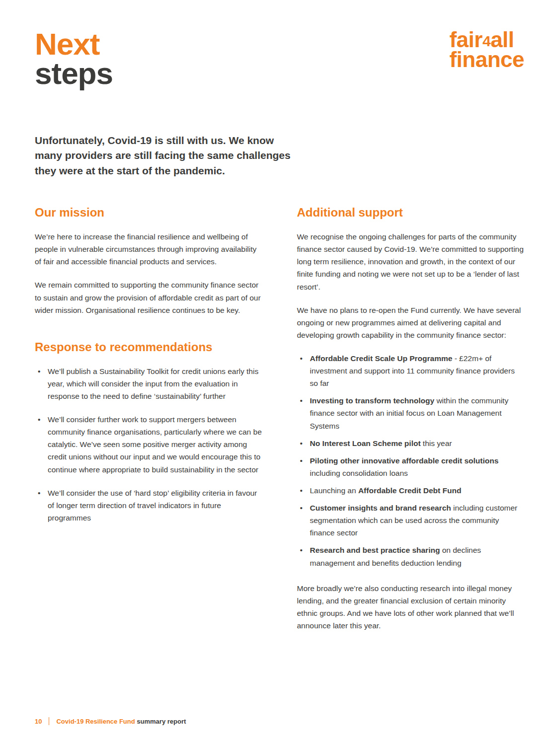Next steps
fair4all
finance
Unfortunately, Covid-19 is still with us. We know many providers are still facing the same challenges they were at the start of the pandemic.
Our mission
We’re here to increase the financial resilience and wellbeing of people in vulnerable circumstances through improving availability of fair and accessible financial products and services.
We remain committed to supporting the community finance sector to sustain and grow the provision of affordable credit as part of our wider mission. Organisational resilience continues to be key.
Response to recommendations
We’ll publish a Sustainability Toolkit for credit unions early this year, which will consider the input from the evaluation in response to the need to define ‘sustainability’ further
We’ll consider further work to support mergers between community finance organisations, particularly where we can be catalytic. We’ve seen some positive merger activity among credit unions without our input and we would encourage this to continue where appropriate to build sustainability in the sector
We’ll consider the use of ‘hard stop’ eligibility criteria in favour of longer term direction of travel indicators in future programmes
Additional support
We recognise the ongoing challenges for parts of the community finance sector caused by Covid-19. We’re committed to supporting long term resilience, innovation and growth, in the context of our finite funding and noting we were not set up to be a ‘lender of last resort’.
We have no plans to re-open the Fund currently. We have several ongoing or new programmes aimed at delivering capital and developing growth capability in the community finance sector:
Affordable Credit Scale Up Programme - £22m+ of investment and support into 11 community finance providers so far
Investing to transform technology within the community finance sector with an initial focus on Loan Management Systems
No Interest Loan Scheme pilot this year
Piloting other innovative affordable credit solutions including consolidation loans
Launching an Affordable Credit Debt Fund
Customer insights and brand research including customer segmentation which can be used across the community finance sector
Research and best practice sharing on declines management and benefits deduction lending
More broadly we’re also conducting research into illegal money lending, and the greater financial exclusion of certain minority ethnic groups. And we have lots of other work planned that we’ll announce later this year.
10 Covid-19 Resilience Fund summary report